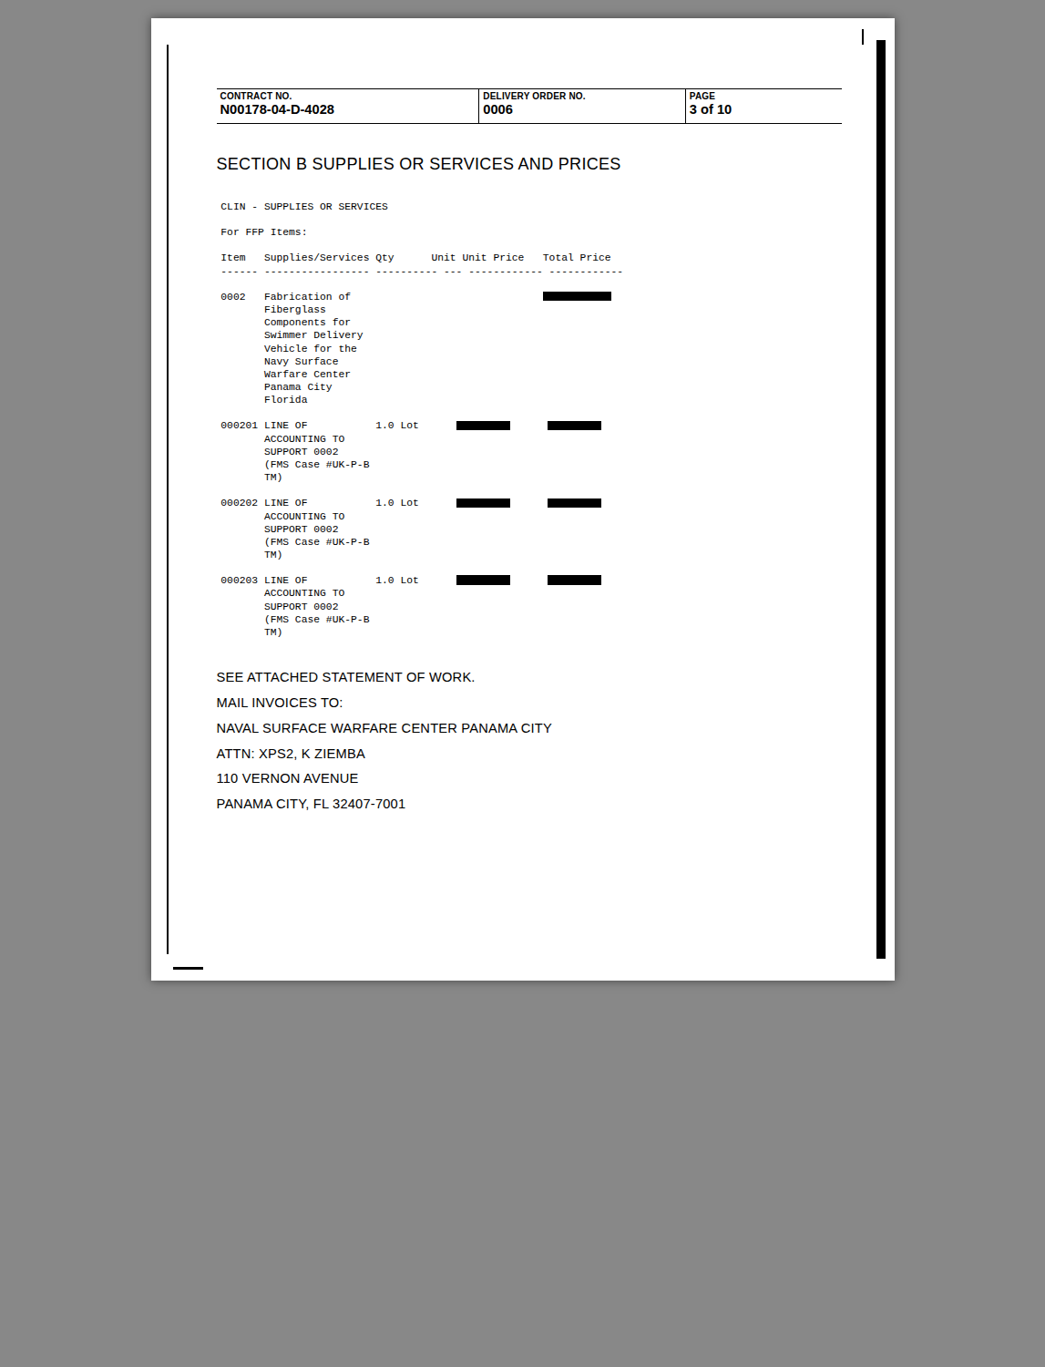| CONTRACT NO. N00178-04-D-4028 | DELIVERY ORDER NO. 0006 | PAGE 3 of 10 |
SECTION B SUPPLIES OR SERVICES AND PRICES
CLIN - SUPPLIES OR SERVICES

For FFP Items:

Item   Supplies/Services Qty      Unit Unit Price   Total Price
------ ----------------- ---------- --- ------------ ------------

0002   Fabrication of                                
       Fiberglass
       Components for
       Swimmer Delivery
       Vehicle for the
       Navy Surface
       Warfare Center
       Panama City
       Florida

000201 LINE OF           1.0 Lot              
       ACCOUNTING TO
       SUPPORT 0002
       (FMS Case #UK-P-B
       TM)

000202 LINE OF           1.0 Lot              
       ACCOUNTING TO
       SUPPORT 0002
       (FMS Case #UK-P-B
       TM)

000203 LINE OF           1.0 Lot              
       ACCOUNTING TO
       SUPPORT 0002
       (FMS Case #UK-P-B
       TM)
SEE ATTACHED STATEMENT OF WORK.
MAIL INVOICES TO:
NAVAL SURFACE WARFARE CENTER PANAMA CITY
ATTN: XPS2, K ZIEMBA
110 VERNON AVENUE
PANAMA CITY, FL 32407-7001